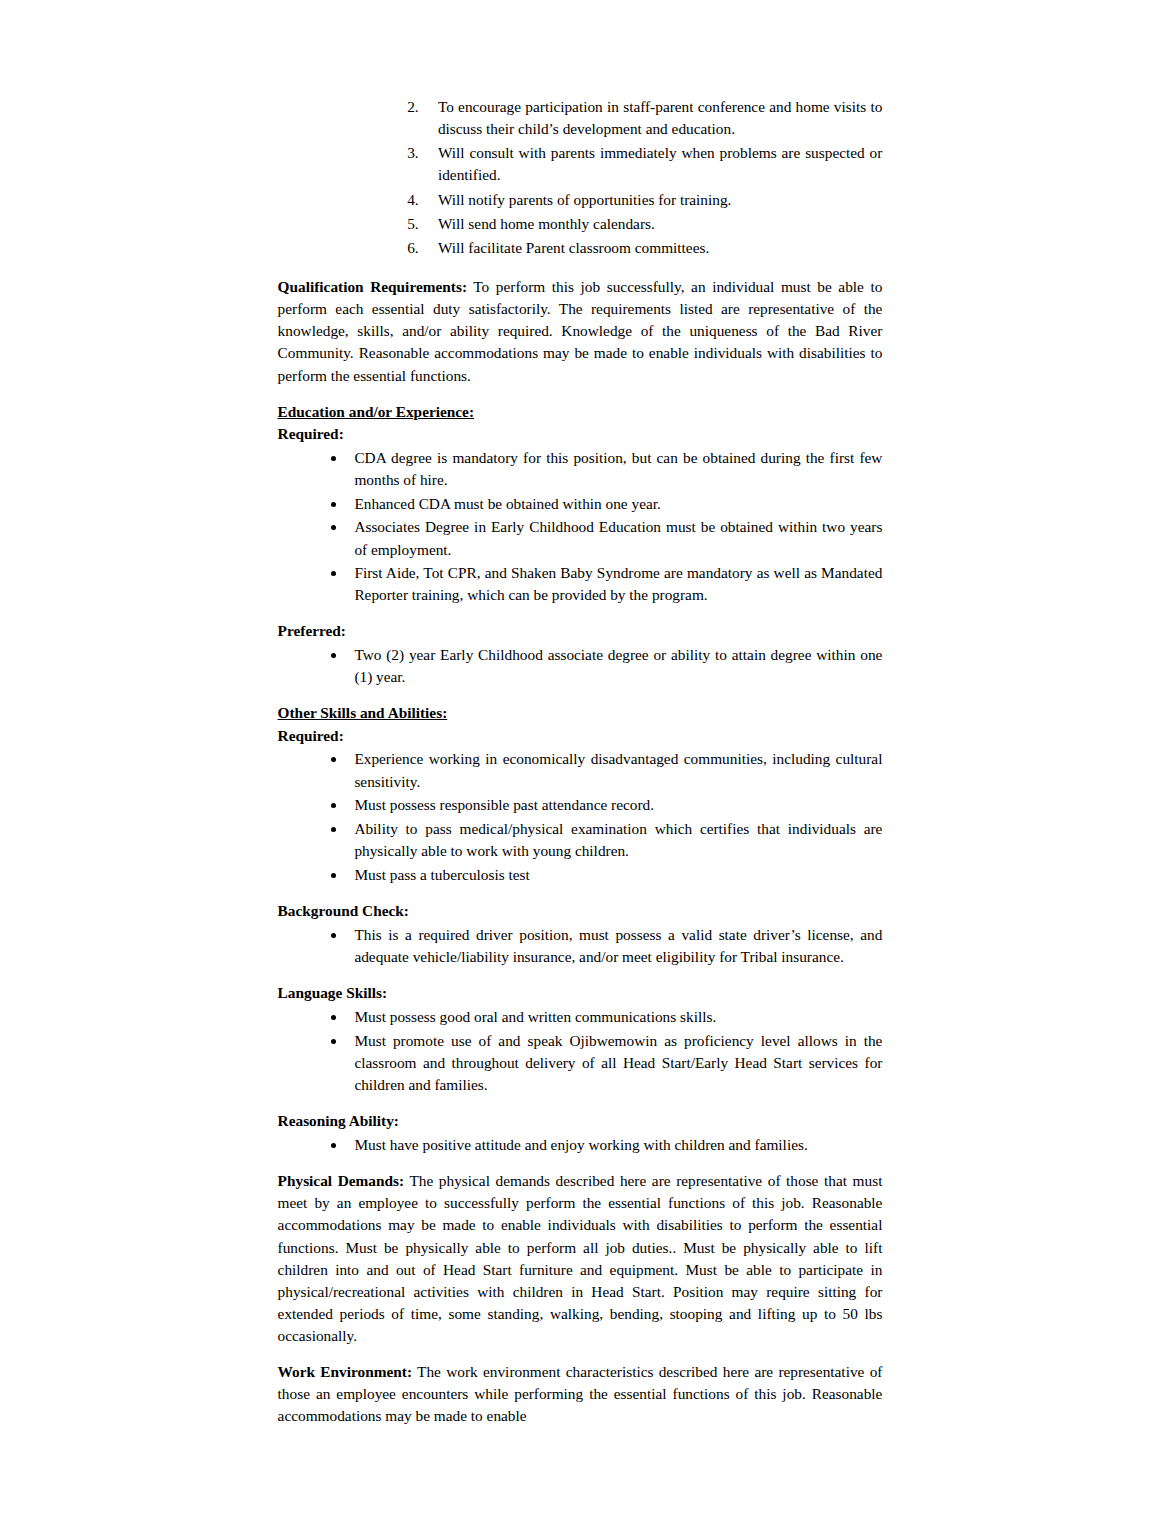2. To encourage participation in staff-parent conference and home visits to discuss their child’s development and education.
3. Will consult with parents immediately when problems are suspected or identified.
4. Will notify parents of opportunities for training.
5. Will send home monthly calendars.
6. Will facilitate Parent classroom committees.
Qualification Requirements: To perform this job successfully, an individual must be able to perform each essential duty satisfactorily. The requirements listed are representative of the knowledge, skills, and/or ability required. Knowledge of the uniqueness of the Bad River Community. Reasonable accommodations may be made to enable individuals with disabilities to perform the essential functions.
Education and/or Experience:
Required:
CDA degree is mandatory for this position, but can be obtained during the first few months of hire.
Enhanced CDA must be obtained within one year.
Associates Degree in Early Childhood Education must be obtained within two years of employment.
First Aide, Tot CPR, and Shaken Baby Syndrome are mandatory as well as Mandated Reporter training, which can be provided by the program.
Preferred:
Two (2) year Early Childhood associate degree or ability to attain degree within one (1) year.
Other Skills and Abilities:
Required:
Experience working in economically disadvantaged communities, including cultural sensitivity.
Must possess responsible past attendance record.
Ability to pass medical/physical examination which certifies that individuals are physically able to work with young children.
Must pass a tuberculosis test
Background Check:
This is a required driver position, must possess a valid state driver’s license, and adequate vehicle/liability insurance, and/or meet eligibility for Tribal insurance.
Language Skills:
Must possess good oral and written communications skills.
Must promote use of and speak Ojibwemowin as proficiency level allows in the classroom and throughout delivery of all Head Start/Early Head Start services for children and families.
Reasoning Ability:
Must have positive attitude and enjoy working with children and families.
Physical Demands: The physical demands described here are representative of those that must meet by an employee to successfully perform the essential functions of this job. Reasonable accommodations may be made to enable individuals with disabilities to perform the essential functions. Must be physically able to perform all job duties.. Must be physically able to lift children into and out of Head Start furniture and equipment. Must be able to participate in physical/recreational activities with children in Head Start. Position may require sitting for extended periods of time, some standing, walking, bending, stooping and lifting up to 50 lbs occasionally.
Work Environment: The work environment characteristics described here are representative of those an employee encounters while performing the essential functions of this job. Reasonable accommodations may be made to enable